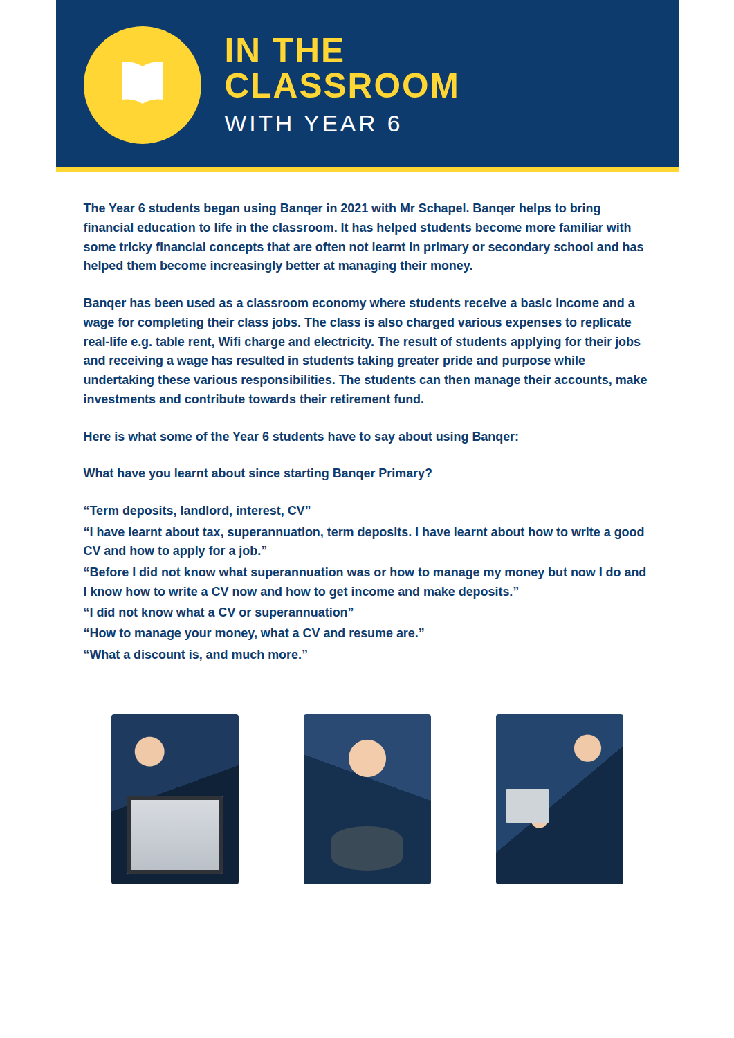In the
Classroom
with Year 6
The Year 6 students began using Banqer in 2021 with Mr Schapel. Banqer helps to bring financial education to life in the classroom. It has helped students become more familiar with some tricky financial concepts that are often not learnt in primary or secondary school and has helped them become increasingly better at managing their money.
Banqer has been used as a classroom economy where students receive a basic income and a wage for completing their class jobs. The class is also charged various expenses to replicate real-life e.g. table rent, Wifi charge and electricity. The result of students applying for their jobs and receiving a wage has resulted in students taking greater pride and purpose while undertaking these various responsibilities. The students can then manage their accounts, make investments and contribute towards their retirement fund.
Here is what some of the Year 6 students have to say about using Banqer:
What have you learnt about since starting Banqer Primary?
“Term deposits, landlord, interest, CV”
“I have learnt about tax, superannuation, term deposits. I have learnt about how to write a good CV and how to apply for a job.”
“Before I did not know what superannuation was or how to manage my money but now I do and I know how to write a CV now and how to get income and make deposits.”
“I did not know what a CV or superannuation”
“How to manage your money, what a CV and resume are.”
“What a discount is, and much more.”